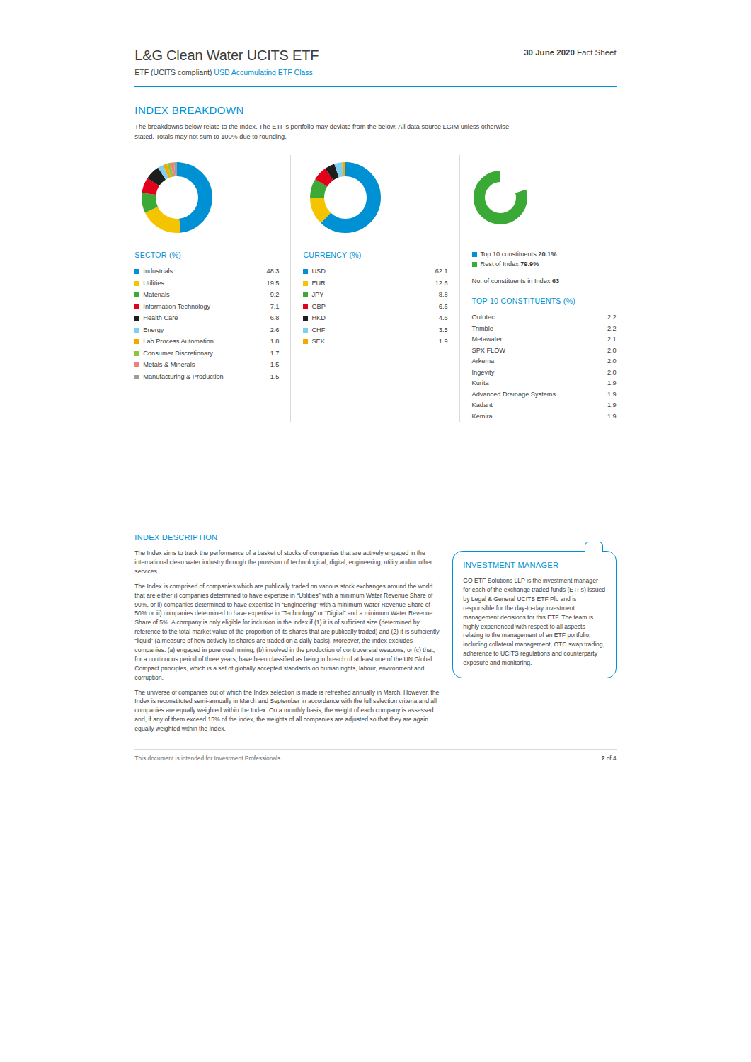30 June 2020 Fact Sheet
L&G Clean Water UCITS ETF
ETF (UCITS compliant) USD Accumulating ETF Class
INDEX BREAKDOWN
The breakdowns below relate to the Index. The ETF’s portfolio may deviate from the below. All data source LGIM unless otherwise stated. Totals may not sum to 100% due to rounding.
SECTOR (%)
| | Industrials | 48.3 |
| | Utilities | 19.5 |
| | Materials | 9.2 |
| | Information Technology | 7.1 |
| | Health Care | 6.8 |
| | Energy | 2.6 |
| | Lab Process Automation | 1.8 |
| | Consumer Discretionary | 1.7 |
| | Metals & Minerals | 1.5 |
| | Manufacturing & Production | 1.5 |
CURRENCY (%)
| | USD | 62.1 |
| | EUR | 12.6 |
| | JPY | 8.8 |
| | GBP | 6.6 |
| | HKD | 4.6 |
| | CHF | 3.5 |
| | SEK | 1.9 |
Top 10 constituents 20.1%
Rest of Index 79.9%
No. of constituents in Index 63
TOP 10 CONSTITUENTS (%)
| Outotec | 2.2 |
| Trimble | 2.2 |
| Metawater | 2.1 |
| SPX FLOW | 2.0 |
| Arkema | 2.0 |
| Ingevity | 2.0 |
| Kurita | 1.9 |
| Advanced Drainage Systems | 1.9 |
| Kadant | 1.9 |
| Kemira | 1.9 |
INDEX DESCRIPTION
The Index aims to track the performance of a basket of stocks of companies that are actively engaged in the international clean water industry through the provision of technological, digital, engineering, utility and/or other services.
The Index is comprised of companies which are publically traded on various stock exchanges around the world that are either i) companies determined to have expertise in “Utilities” with a minimum Water Revenue Share of 90%, or ii) companies determined to have expertise in “Engineering” with a minimum Water Revenue Share of 50% or iii) companies determined to have expertise in “Technology” or “Digital” and a minimum Water Revenue Share of 5%. A company is only eligible for inclusion in the index if (1) it is of sufficient size (determined by reference to the total market value of the proportion of its shares that are publically traded) and (2) it is sufficiently “liquid” (a measure of how actively its shares are traded on a daily basis). Moreover, the Index excludes companies: (a) engaged in pure coal mining; (b) involved in the production of controversial weapons; or (c) that, for a continuous period of three years, have been classified as being in breach of at least one of the UN Global Compact principles, which is a set of globally accepted standards on human rights, labour, environment and corruption.
The universe of companies out of which the Index selection is made is refreshed annually in March. However, the Index is reconstituted semi-annually in March and September in accordance with the full selection criteria and all companies are equally weighted within the Index. On a monthly basis, the weight of each company is assessed and, if any of them exceed 15% of the index, the weights of all companies are adjusted so that they are again equally weighted within the Index.
INVESTMENT MANAGER
GO ETF Solutions LLP is the investment manager for each of the exchange traded funds (ETFs) issued by Legal & General UCITS ETF Plc and is responsible for the day-to-day investment management decisions for this ETF. The team is highly experienced with respect to all aspects relating to the management of an ETF portfolio, including collateral management, OTC swap trading, adherence to UCITS regulations and counterparty exposure and monitoring.
This document is intended for Investment Professionals
2 of 4